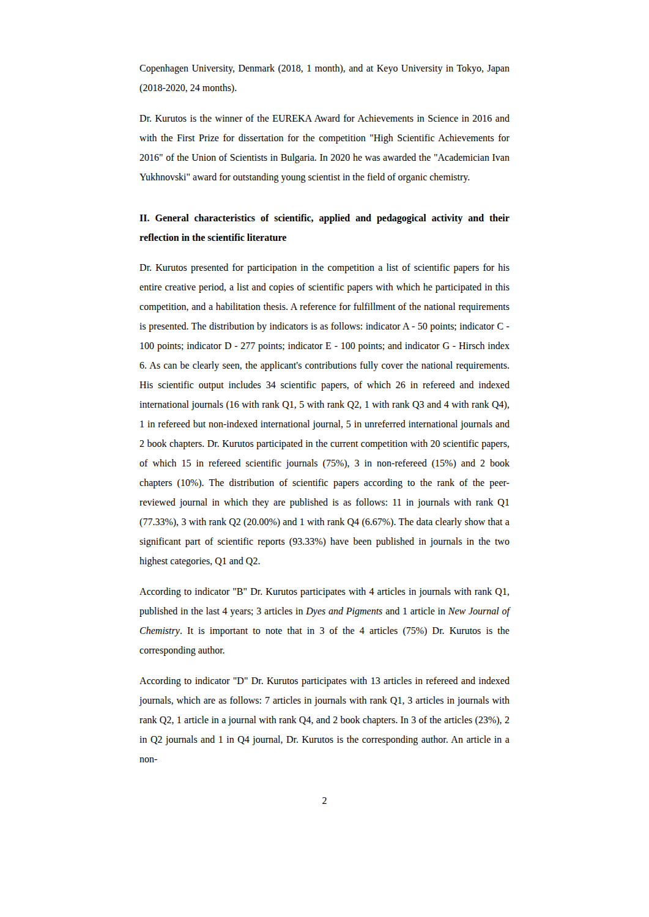Copenhagen University, Denmark (2018, 1 month), and at Keyo University in Tokyo, Japan (2018-2020, 24 months).
Dr. Kurutos is the winner of the EUREKA Award for Achievements in Science in 2016 and with the First Prize for dissertation for the competition "High Scientific Achievements for 2016" of the Union of Scientists in Bulgaria. In 2020 he was awarded the "Academician Ivan Yukhnovski" award for outstanding young scientist in the field of organic chemistry.
II. General characteristics of scientific, applied and pedagogical activity and their reflection in the scientific literature
Dr. Kurutos presented for participation in the competition a list of scientific papers for his entire creative period, a list and copies of scientific papers with which he participated in this competition, and a habilitation thesis. A reference for fulfillment of the national requirements is presented. The distribution by indicators is as follows: indicator A - 50 points; indicator C - 100 points; indicator D - 277 points; indicator E - 100 points; and indicator G - Hirsch index 6. As can be clearly seen, the applicant's contributions fully cover the national requirements. His scientific output includes 34 scientific papers, of which 26 in refereed and indexed international journals (16 with rank Q1, 5 with rank Q2, 1 with rank Q3 and 4 with rank Q4), 1 in refereed but non-indexed international journal, 5 in unreferred international journals and 2 book chapters. Dr. Kurutos participated in the current competition with 20 scientific papers, of which 15 in refereed scientific journals (75%), 3 in non-refereed (15%) and 2 book chapters (10%). The distribution of scientific papers according to the rank of the peer-reviewed journal in which they are published is as follows: 11 in journals with rank Q1 (77.33%), 3 with rank Q2 (20.00%) and 1 with rank Q4 (6.67%). The data clearly show that a significant part of scientific reports (93.33%) have been published in journals in the two highest categories, Q1 and Q2.
According to indicator "B" Dr. Kurutos participates with 4 articles in journals with rank Q1, published in the last 4 years; 3 articles in Dyes and Pigments and 1 article in New Journal of Chemistry. It is important to note that in 3 of the 4 articles (75%) Dr. Kurutos is the corresponding author.
According to indicator "D" Dr. Kurutos participates with 13 articles in refereed and indexed journals, which are as follows: 7 articles in journals with rank Q1, 3 articles in journals with rank Q2, 1 article in a journal with rank Q4, and 2 book chapters. In 3 of the articles (23%), 2 in Q2 journals and 1 in Q4 journal, Dr. Kurutos is the corresponding author. An article in a non-
2